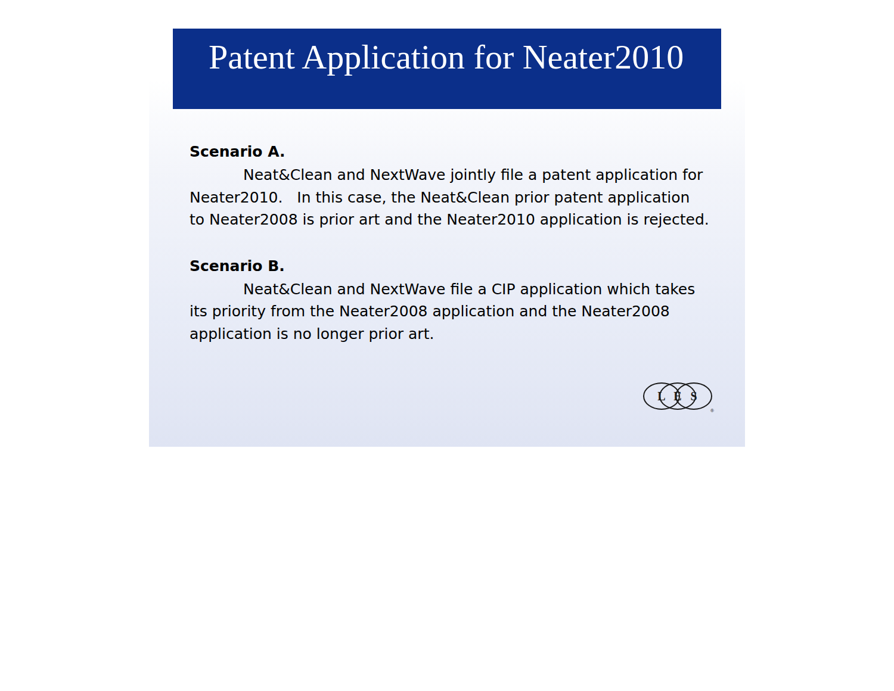Patent Application for Neater2010
Scenario A.
Neat&Clean and NextWave jointly file a patent application for Neater2010. In this case, the Neat&Clean prior patent application to Neater2008 is prior art and the Neater2010 application is rejected.
Scenario B.
Neat&Clean and NextWave file a CIP application which takes its priority from the Neater2008 application and the Neater2008 application is no longer prior art.
L E S ®